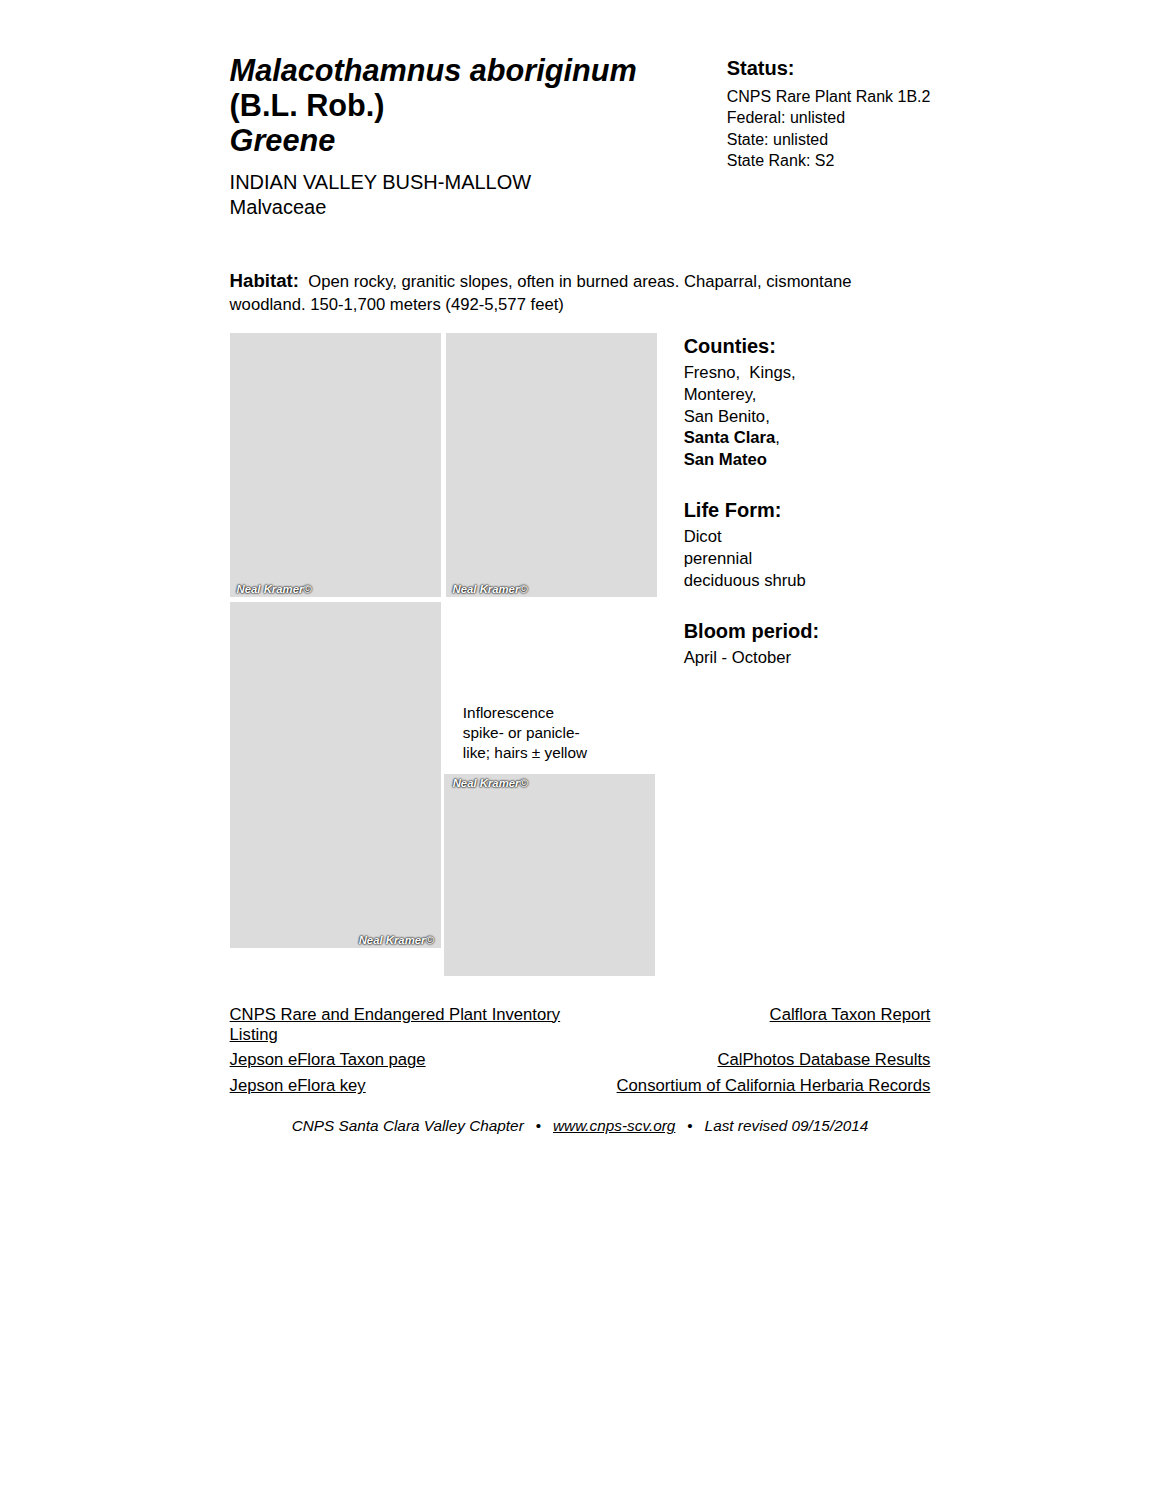Malacothamnus aboriginum (B.L. Rob.)
Greene
INDIAN VALLEY BUSH-MALLOW
Malvaceae
Status:
CNPS Rare Plant Rank 1B.2
Federal: unlisted
State: unlisted
State Rank: S2
Habitat: Open rocky, granitic slopes, often in burned areas. Chaparral, cismontane woodland. 150-1,700 meters (492-5,577 feet)
Neal Kramer©
Neal Kramer©
Neal Kramer©
Inflorescence
spike- or panicle-
like; hairs ± yellow
Neal Kramer©
Counties:
Fresno, Kings,
Monterey,
San Benito,
Santa Clara,
San Mateo
Life Form:
Dicot
perennial
deciduous shrub
Bloom period:
April - October
CNPS Rare and Endangered Plant Inventory Listing
Calflora Taxon Report
Jepson eFlora Taxon page
CalPhotos Database Results
Jepson eFlora key
Consortium of California Herbaria Records
CNPS Santa Clara Valley Chapter • www.cnps-scv.org • Last revised 09/15/2014